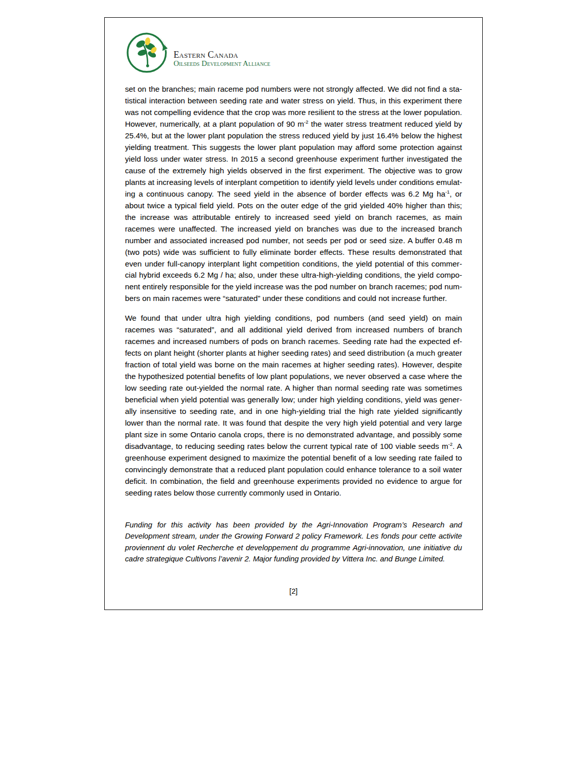Eastern Canada
Oilseeds Development Alliance
set on the branches; main raceme pod numbers were not strongly affected. We did not find a statistical interaction between seeding rate and water stress on yield. Thus, in this experiment there was not compelling evidence that the crop was more resilient to the stress at the lower population. However, numerically, at a plant population of 90 m-2 the water stress treatment reduced yield by 25.4%, but at the lower plant population the stress reduced yield by just 16.4% below the highest yielding treatment. This suggests the lower plant population may afford some protection against yield loss under water stress. In 2015 a second greenhouse experiment further investigated the cause of the extremely high yields observed in the first experiment. The objective was to grow plants at increasing levels of interplant competition to identify yield levels under conditions emulating a continuous canopy. The seed yield in the absence of border effects was 6.2 Mg ha-1, or about twice a typical field yield. Pots on the outer edge of the grid yielded 40% higher than this; the increase was attributable entirely to increased seed yield on branch racemes, as main racemes were unaffected. The increased yield on branches was due to the increased branch number and associated increased pod number, not seeds per pod or seed size. A buffer 0.48 m (two pots) wide was sufficient to fully eliminate border effects. These results demonstrated that even under full-canopy interplant light competition conditions, the yield potential of this commercial hybrid exceeds 6.2 Mg / ha; also, under these ultra-high-yielding conditions, the yield component entirely responsible for the yield increase was the pod number on branch racemes; pod numbers on main racemes were “saturated” under these conditions and could not increase further.
We found that under ultra high yielding conditions, pod numbers (and seed yield) on main racemes was “saturated”, and all additional yield derived from increased numbers of branch racemes and increased numbers of pods on branch racemes. Seeding rate had the expected effects on plant height (shorter plants at higher seeding rates) and seed distribution (a much greater fraction of total yield was borne on the main racemes at higher seeding rates). However, despite the hypothesized potential benefits of low plant populations, we never observed a case where the low seeding rate out-yielded the normal rate. A higher than normal seeding rate was sometimes beneficial when yield potential was generally low; under high yielding conditions, yield was generally insensitive to seeding rate, and in one high-yielding trial the high rate yielded significantly lower than the normal rate. It was found that despite the very high yield potential and very large plant size in some Ontario canola crops, there is no demonstrated advantage, and possibly some disadvantage, to reducing seeding rates below the current typical rate of 100 viable seeds m-2. A greenhouse experiment designed to maximize the potential benefit of a low seeding rate failed to convincingly demonstrate that a reduced plant population could enhance tolerance to a soil water deficit. In combination, the field and greenhouse experiments provided no evidence to argue for seeding rates below those currently commonly used in Ontario.
Funding for this activity has been provided by the Agri-Innovation Program’s Research and Development stream, under the Growing Forward 2 policy Framework. Les fonds pour cette activite proviennent du volet Recherche et developpement du programme Agri-innovation, une initiative du cadre strategique Cultivons l’avenir 2. Major funding provided by Vittera Inc. and Bunge Limited.
[2]